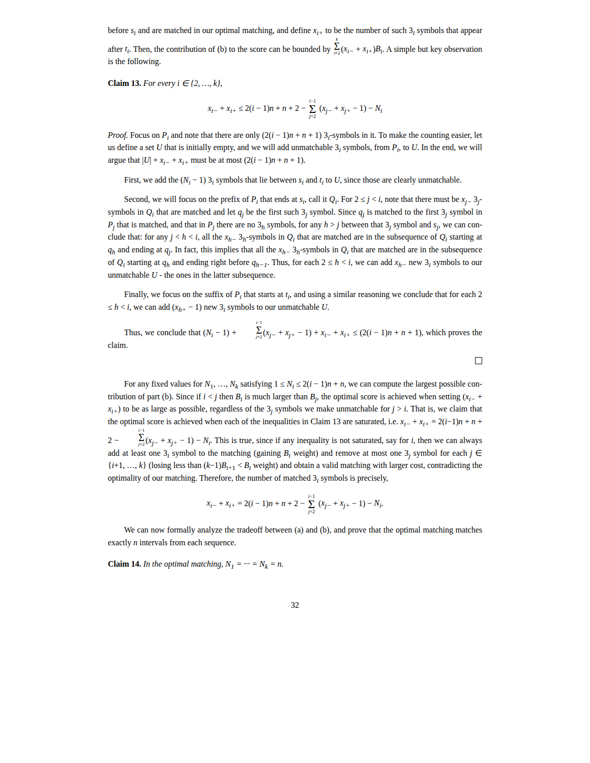before si and are matched in our optimal matching, and define xi+ to be the number of such 3i symbols that appear after ti. Then, the contribution of (b) to the score can be bounded by kΣi=2(xi− + xi+)Bi. A simple but key observation is the following.
Claim 13. For every i ∈ {2, …, k},
xi− + xi+ ≤ 2(i − 1)n + n + 2 − i−1 Σj=2 (xj− + xj+ − 1) − Ni
Proof. Focus on Pi and note that there are only (2(i − 1)n + n + 1) 3i-symbols in it. To make the counting easier, let us define a set U that is initially empty, and we will add unmatchable 3i symbols, from Pi, to U. In the end, we will argue that |U| + xi− + xi+ must be at most (2(i − 1)n + n + 1).
First, we add the (Ni − 1) 3i symbols that lie between si and ti to U, since those are clearly unmatchable.
Second, we will focus on the prefix of Pi that ends at si, call it Qi. For 2 ≤ j < i, note that there must be xj− 3j-symbols in Qi that are matched and let qj be the first such 3j symbol. Since qj is matched to the first 3j symbol in Pj that is matched, and that in Pj there are no 3h symbols, for any h > j between that 3j symbol and sj, we can conclude that: for any j < h < i, all the xh− 3h-symbols in Qi that are matched are in the subsequence of Qi starting at qh and ending at qj. In fact, this implies that all the xh− 3h-symbols in Qi that are matched are in the subsequence of Qi starting at qh and ending right before qh−1. Thus, for each 2 ≤ h < i, we can add xh− new 3i symbols to our unmatchable U - the ones in the latter subsequence.
Finally, we focus on the suffix of Pi that starts at ti, and using a similar reasoning we conclude that for each 2 ≤ h < i, we can add (xh+ − 1) new 3i symbols to our unmatchable U.
Thus, we conclude that (Ni − 1) + i−1 Σj=2(xj− + xj+ − 1) + xi− + xi+ ≤ (2(i − 1)n + n + 1), which proves the claim.
For any fixed values for N1, …, Nk satisfying 1 ≤ Ni ≤ 2(i − 1)n + n, we can compute the largest possible contribution of part (b). Since if i < j then Bi is much larger than Bj, the optimal score is achieved when setting (xi− + xi+) to be as large as possible, regardless of the 3j symbols we make unmatchable for j > i. That is, we claim that the optimal score is achieved when each of the inequalities in Claim 13 are saturated, i.e. xi− + xi+ = 2(i−1)n + n + 2 − i−1 Σj=2(xj− + xj+ − 1) − Ni. This is true, since if any inequality is not saturated, say for i, then we can always add at least one 3i symbol to the matching (gaining Bi weight) and remove at most one 3j symbol for each j ∈ {i+1, …, k} (losing less than (k−1)Bi+1 < Bi weight) and obtain a valid matching with larger cost, contradicting the optimality of our matching. Therefore, the number of matched 3i symbols is precisely,
xi− + xi+ = 2(i − 1)n + n + 2 − i−1 Σj=2 (xj− + xj+ − 1) − Ni.
We can now formally analyze the tradeoff between (a) and (b), and prove that the optimal matching matches exactly n intervals from each sequence.
Claim 14. In the optimal matching, N1 = ··· = Nk = n.
32